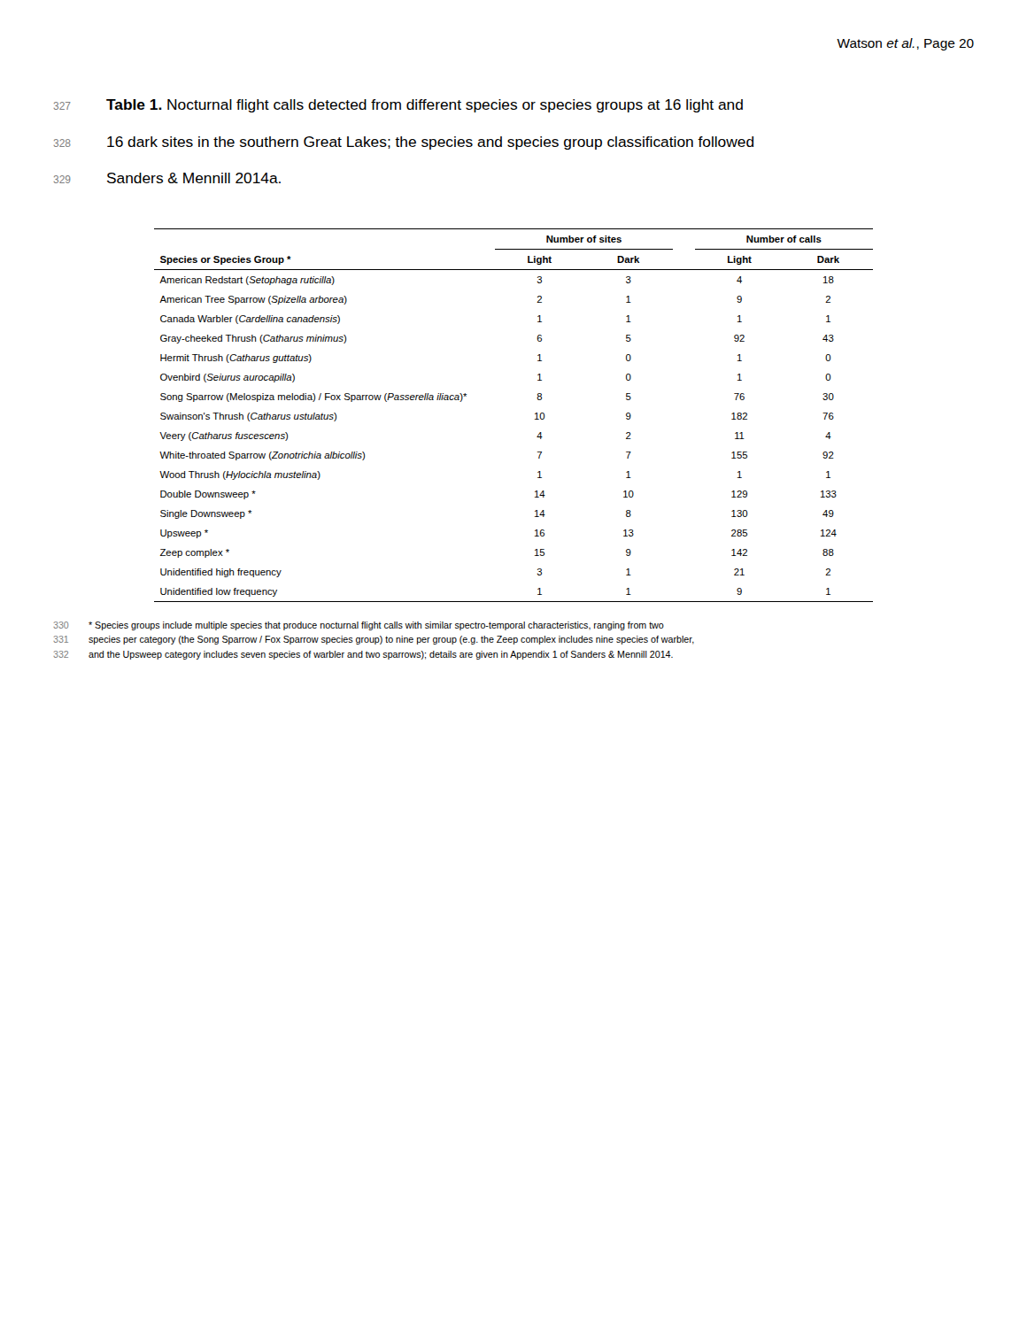Watson et al., Page 20
327 Table 1. Nocturnal flight calls detected from different species or species groups at 16 light and
328 16 dark sites in the southern Great Lakes; the species and species group classification followed
329 Sanders & Mennill 2014a.
| Species or Species Group * | Number of sites | | Number of calls |
| --- | --- | --- | --- |
| Light | Dark | | Light | Dark |
| American Redstart ( Setophaga ruticilla ) | 3 | 3 | | 4 | 18 |
| American Tree Sparrow ( Spizella arborea ) | 2 | 1 | | 9 | 2 |
| Canada Warbler ( Cardellina canadensis ) | 1 | 1 | | 1 | 1 |
| Gray-cheeked Thrush ( Catharus minimus ) | 6 | 5 | | 92 | 43 |
| Hermit Thrush ( Catharus guttatus ) | 1 | 0 | | 1 | 0 |
| Ovenbird ( Seiurus aurocapilla ) | 1 | 0 | | 1 | 0 |
| Song Sparrow (Melospiza melodia) / Fox Sparrow ( Passerella iliaca )* | 8 | 5 | | 76 | 30 |
| Swainson's Thrush ( Catharus ustulatus ) | 10 | 9 | | 182 | 76 |
| Veery ( Catharus fuscescens ) | 4 | 2 | | 11 | 4 |
| White-throated Sparrow ( Zonotrichia albicollis ) | 7 | 7 | | 155 | 92 |
| Wood Thrush ( Hylocichla mustelina ) | 1 | 1 | | 1 | 1 |
| Double Downsweep * | 14 | 10 | | 129 | 133 |
| Single Downsweep * | 14 | 8 | | 130 | 49 |
| Upsweep * | 16 | 13 | | 285 | 124 |
| Zeep complex * | 15 | 9 | | 142 | 88 |
| Unidentified high frequency | 3 | 1 | | 21 | 2 |
| Unidentified low frequency | 1 | 1 | | 9 | 1 |
330 * Species groups include multiple species that produce nocturnal flight calls with similar spectro-temporal characteristics, ranging from two
331 species per category (the Song Sparrow / Fox Sparrow species group) to nine per group (e.g. the Zeep complex includes nine species of warbler,
332 and the Upsweep category includes seven species of warbler and two sparrows); details are given in Appendix 1 of Sanders & Mennill 2014.